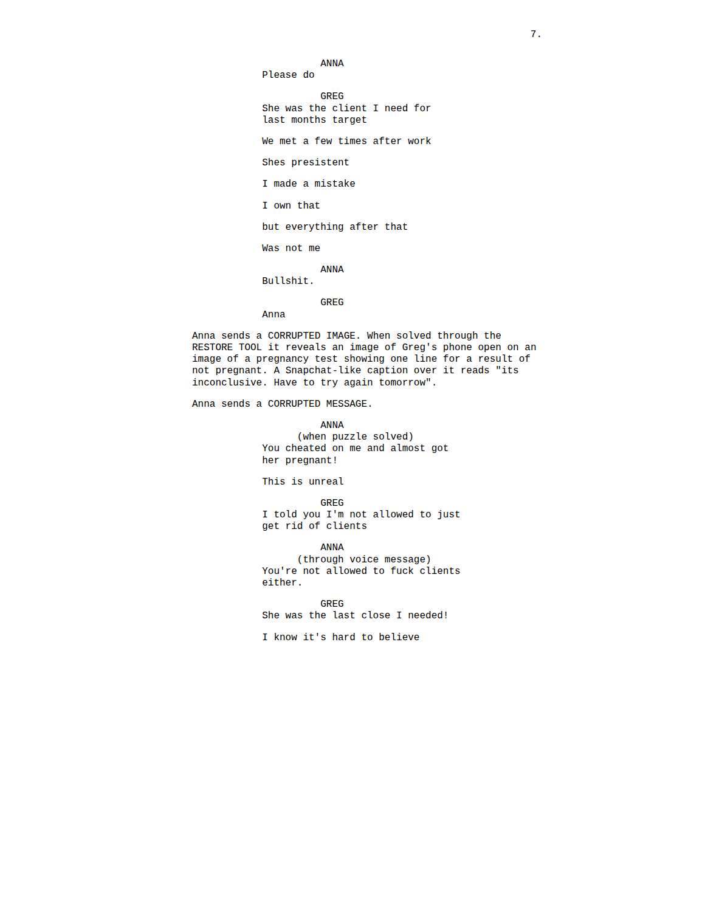7.
Anna
Please do
Greg
She was the client I need for last months target
We met a few times after work
Shes presistent
I made a mistake
I own that
but everything after that
Was not me
Anna
Bullshit.
Greg
Anna
Anna sends a CORRUPTED IMAGE. When solved through the RESTORE TOOL it reveals an image of Greg's phone open on an image of a pregnancy test showing one line for a result of not pregnant. A Snapchat-like caption over it reads "its inconclusive. Have to try again tomorrow".
Anna sends a CORRUPTED MESSAGE.
Anna
(when puzzle solved)
You cheated on me and almost got her pregnant!
This is unreal
Greg
I told you I'm not allowed to just get rid of clients
Anna
(through voice message)
You're not allowed to fuck clients either.
Greg
She was the last close I needed!
I know it's hard to believe